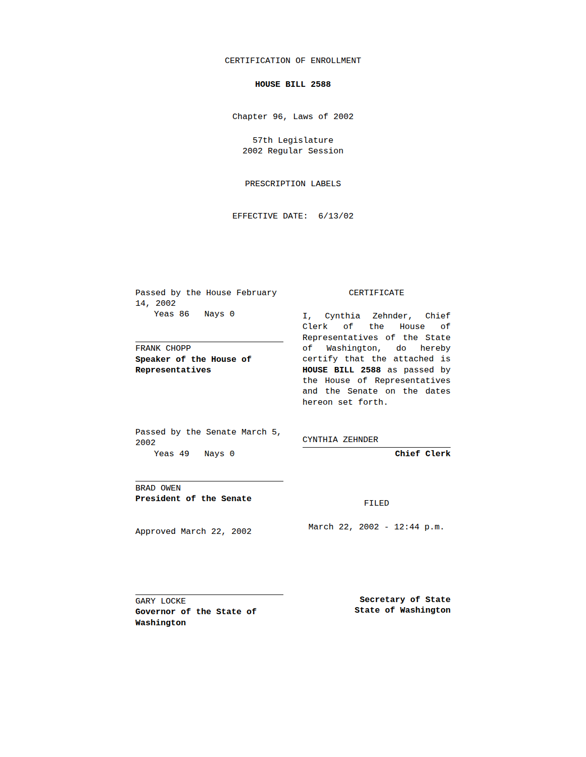CERTIFICATION OF ENROLLMENT
HOUSE BILL 2588
Chapter 96, Laws of 2002
57th Legislature
2002 Regular Session
PRESCRIPTION LABELS
EFFECTIVE DATE: 6/13/02
Passed by the House February 14, 2002
Yeas 86 Nays 0
FRANK CHOPP
Speaker of the House of
Representatives
Passed by the Senate March 5, 2002
Yeas 49 Nays 0
BRAD OWEN
President of the Senate
Approved March 22, 2002
CERTIFICATE
I, Cynthia Zehnder, Chief Clerk of the House of Representatives of the State of Washington, do hereby certify that the attached is HOUSE BILL 2588 as passed by the House of Representatives and the Senate on the dates hereon set forth.
CYNTHIA ZEHNDER
Chief Clerk
FILED
March 22, 2002 - 12:44 p.m.
GARY LOCKE
Governor of the State of Washington
Secretary of State
State of Washington